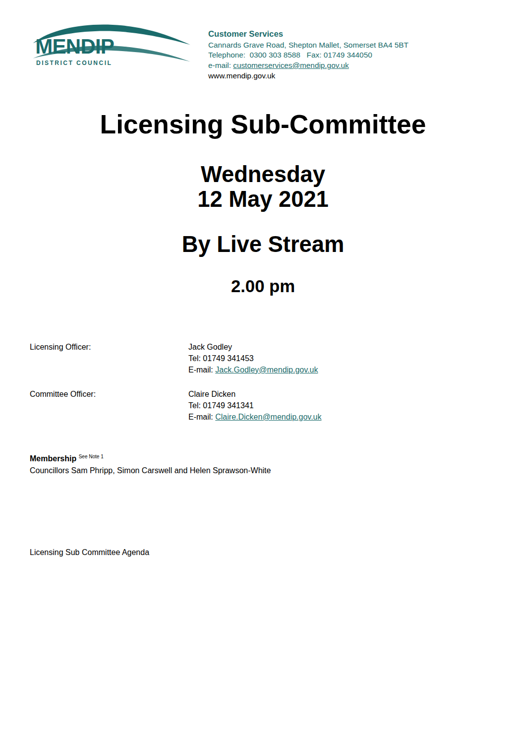MENDIP DISTRICT COUNCIL
Customer Services
Cannards Grave Road, Shepton Mallet, Somerset BA4 5BT
Telephone: 0300 303 8588 Fax: 01749 344050
e-mail: customerservices@mendip.gov.uk
www.mendip.gov.uk
Licensing Sub-Committee
Wednesday
12 May 2021
By Live Stream
2.00 pm
| Licensing Officer: | Jack Godley Tel: 01749 341453 E-mail: Jack.Godley@mendip.gov.uk |
| Committee Officer: | Claire Dicken Tel: 01749 341341 E-mail: Claire.Dicken@mendip.gov.uk |
Membership See Note 1
Councillors Sam Phripp, Simon Carswell and Helen Sprawson-White
Licensing Sub Committee Agenda